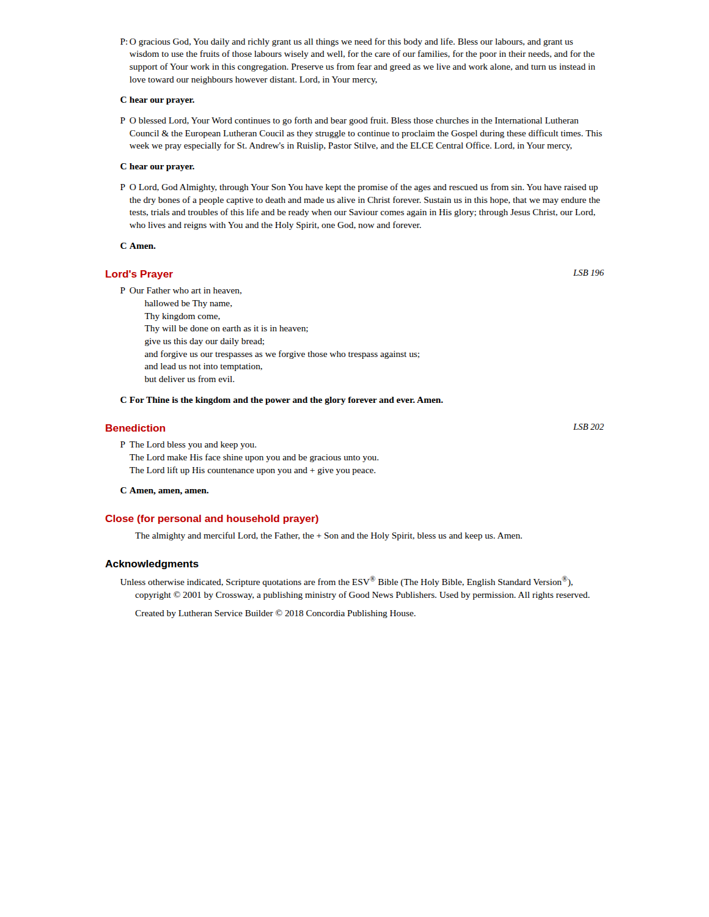P:
O gracious God, You daily and richly grant us all things we need for this body and life. Bless our labours, and grant us wisdom to use the fruits of those labours wisely and well, for the care of our families, for the poor in their needs, and for the support of Your work in this congregation. Preserve us from fear and greed as we live and work alone, and turn us instead in love toward our neighbours however distant. Lord, in Your mercy,
C
hear our prayer.
P
O blessed Lord, Your Word continues to go forth and bear good fruit. Bless those churches in the International Lutheran Council & the European Lutheran Coucil as they struggle to continue to proclaim the Gospel during these difficult times. This week we pray especially for St. Andrew's in Ruislip, Pastor Stilve, and the ELCE Central Office. Lord, in Your mercy,
C
hear our prayer.
P
O Lord, God Almighty, through Your Son You have kept the promise of the ages and rescued us from sin. You have raised up the dry bones of a people captive to death and made us alive in Christ forever. Sustain us in this hope, that we may endure the tests, trials and troubles of this life and be ready when our Saviour comes again in His glory; through Jesus Christ, our Lord, who lives and reigns with You and the Holy Spirit, one God, now and forever.
C
Amen.
Lord's Prayer LSB 196
P
Our Father who art in heaven,
hallowed be Thy name,
Thy kingdom come,
Thy will be done on earth as it is in heaven;
give us this day our daily bread;
and forgive us our trespasses as we forgive those who trespass against us;
and lead us not into temptation,
but deliver us from evil.
C
For Thine is the kingdom and the power and the glory forever and ever. Amen.
Benediction LSB 202
P
The Lord bless you and keep you.
The Lord make His face shine upon you and be gracious unto you.
The Lord lift up His countenance upon you and + give you peace.
C
Amen, amen, amen.
Close (for personal and household prayer)
The almighty and merciful Lord, the Father, the + Son and the Holy Spirit, bless us and keep us. Amen.
Acknowledgments
Unless otherwise indicated, Scripture quotations are from the ESV® Bible (The Holy Bible, English Standard Version®), copyright © 2001 by Crossway, a publishing ministry of Good News Publishers. Used by permission. All rights reserved.
Created by Lutheran Service Builder © 2018 Concordia Publishing House.